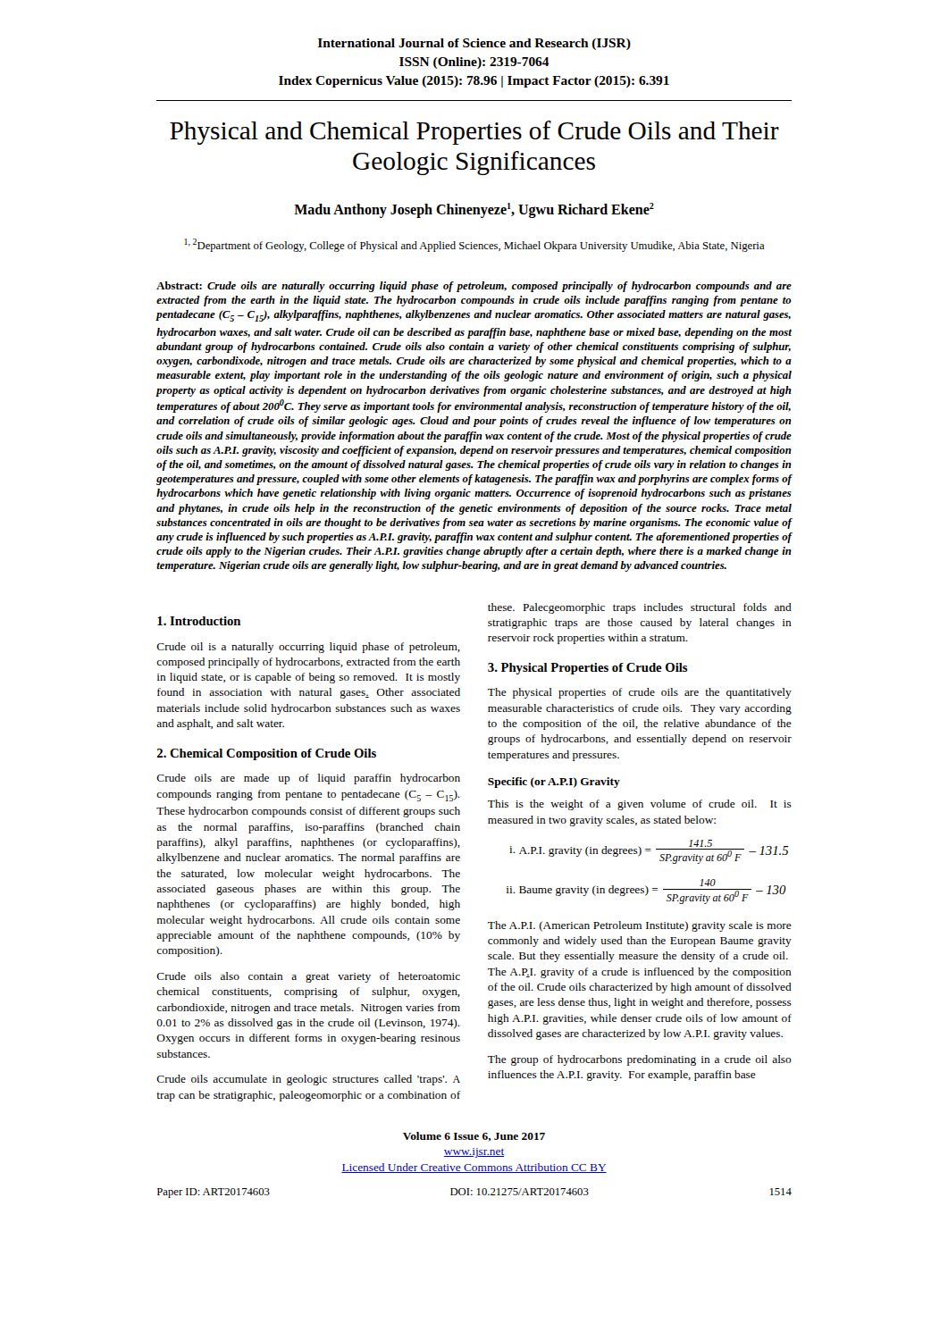International Journal of Science and Research (IJSR)
ISSN (Online): 2319-7064
Index Copernicus Value (2015): 78.96 | Impact Factor (2015): 6.391
Physical and Chemical Properties of Crude Oils and Their Geologic Significances
Madu Anthony Joseph Chinenyeze1, Ugwu Richard Ekene2
1, 2Department of Geology, College of Physical and Applied Sciences, Michael Okpara University Umudike, Abia State, Nigeria
Abstract: Crude oils are naturally occurring liquid phase of petroleum, composed principally of hydrocarbon compounds and are extracted from the earth in the liquid state. The hydrocarbon compounds in crude oils include paraffins ranging from pentane to pentadecane (C5 – C15), alkylparaffins, naphthenes, alkylbenzenes and nuclear aromatics. Other associated matters are natural gases, hydrocarbon waxes, and salt water. Crude oil can be described as paraffin base, naphthene base or mixed base, depending on the most abundant group of hydrocarbons contained. Crude oils also contain a variety of other chemical constituents comprising of sulphur, oxygen, carbondixode, nitrogen and trace metals. Crude oils are characterized by some physical and chemical properties, which to a measurable extent, play important role in the understanding of the oils geologic nature and environment of origin, such a physical property as optical activity is dependent on hydrocarbon derivatives from organic cholesterine substances, and are destroyed at high temperatures of about 2000C. They serve as important tools for environmental analysis, reconstruction of temperature history of the oil, and correlation of crude oils of similar geologic ages. Cloud and pour points of crudes reveal the influence of low temperatures on crude oils and simultaneously, provide information about the paraffin wax content of the crude. Most of the physical properties of crude oils such as A.P.I. gravity, viscosity and coefficient of expansion, depend on reservoir pressures and temperatures, chemical composition of the oil, and sometimes, on the amount of dissolved natural gases. The chemical properties of crude oils vary in relation to changes in geotemperatures and pressure, coupled with some other elements of katagenesis. The paraffin wax and porphyrins are complex forms of hydrocarbons which have genetic relationship with living organic matters. Occurrence of isoprenoid hydrocarbons such as pristanes and phytanes, in crude oils help in the reconstruction of the genetic environments of deposition of the source rocks. Trace metal substances concentrated in oils are thought to be derivatives from sea water as secretions by marine organisms. The economic value of any crude is influenced by such properties as A.P.I. gravity, paraffin wax content and sulphur content. The aforementioned properties of crude oils apply to the Nigerian crudes. Their A.P.I. gravities change abruptly after a certain depth, where there is a marked change in temperature. Nigerian crude oils are generally light, low sulphur-bearing, and are in great demand by advanced countries.
1. Introduction
Crude oil is a naturally occurring liquid phase of petroleum, composed principally of hydrocarbons, extracted from the earth in liquid state, or is capable of being so removed. It is mostly found in association with natural gases. Other associated materials include solid hydrocarbon substances such as waxes and asphalt, and salt water.
2. Chemical Composition of Crude Oils
Crude oils are made up of liquid paraffin hydrocarbon compounds ranging from pentane to pentadecane (C5 – C15). These hydrocarbon compounds consist of different groups such as the normal paraffins, iso-paraffins (branched chain paraffins), alkyl paraffins, naphthenes (or cycloparaffins), alkylbenzene and nuclear aromatics. The normal paraffins are the saturated, low molecular weight hydrocarbons. The associated gaseous phases are within this group. The naphthenes (or cycloparaffins) are highly bonded, high molecular weight hydrocarbons. All crude oils contain some appreciable amount of the naphthene compounds, (10% by composition).
Crude oils also contain a great variety of heteroatomic chemical constituents, comprising of sulphur, oxygen, carbondioxide, nitrogen and trace metals. Nitrogen varies from 0.01 to 2% as dissolved gas in the crude oil (Levinson, 1974). Oxygen occurs in different forms in oxygen-bearing resinous substances.
Crude oils accumulate in geologic structures called 'traps'. A trap can be stratigraphic, paleogeomorphic or a combination of these. Palecgeomorphic traps includes structural folds and stratigraphic traps are those caused by lateral changes in reservoir rock properties within a stratum.
3. Physical Properties of Crude Oils
The physical properties of crude oils are the quantitatively measurable characteristics of crude oils. They vary according to the composition of the oil, the relative abundance of the groups of hydrocarbons, and essentially depend on reservoir temperatures and pressures.
Specific (or A.P.I) Gravity
This is the weight of a given volume of crude oil. It is measured in two gravity scales, as stated below:
A.P.I. gravity (in degrees) = 141.5 SP.gravity at 600 F – 131.5
Baume gravity (in degrees) = 140 SP.gravity at 600 F – 130
The A.P.I. (American Petroleum Institute) gravity scale is more commonly and widely used than the European Baume gravity scale. But they essentially measure the density of a crude oil. The A.P. I. gravity of a crude is influenced by the composition of the oil. Crude oils characterized by high amount of dissolved gases, are less dense thus, light in weight and therefore, possess high A.P.I. gravities, while denser crude oils of low amount of dissolved gases are characterized by low A.P.I. gravity values.
The group of hydrocarbons predominating in a crude oil also influences the A.P.I. gravity. For example, paraffin base
Volume 6 Issue 6, June 2017
www.ijsr.net
Licensed Under Creative Commons Attribution CC BY
Paper ID: ART20174603
DOI: 10.21275/ART20174603
1514